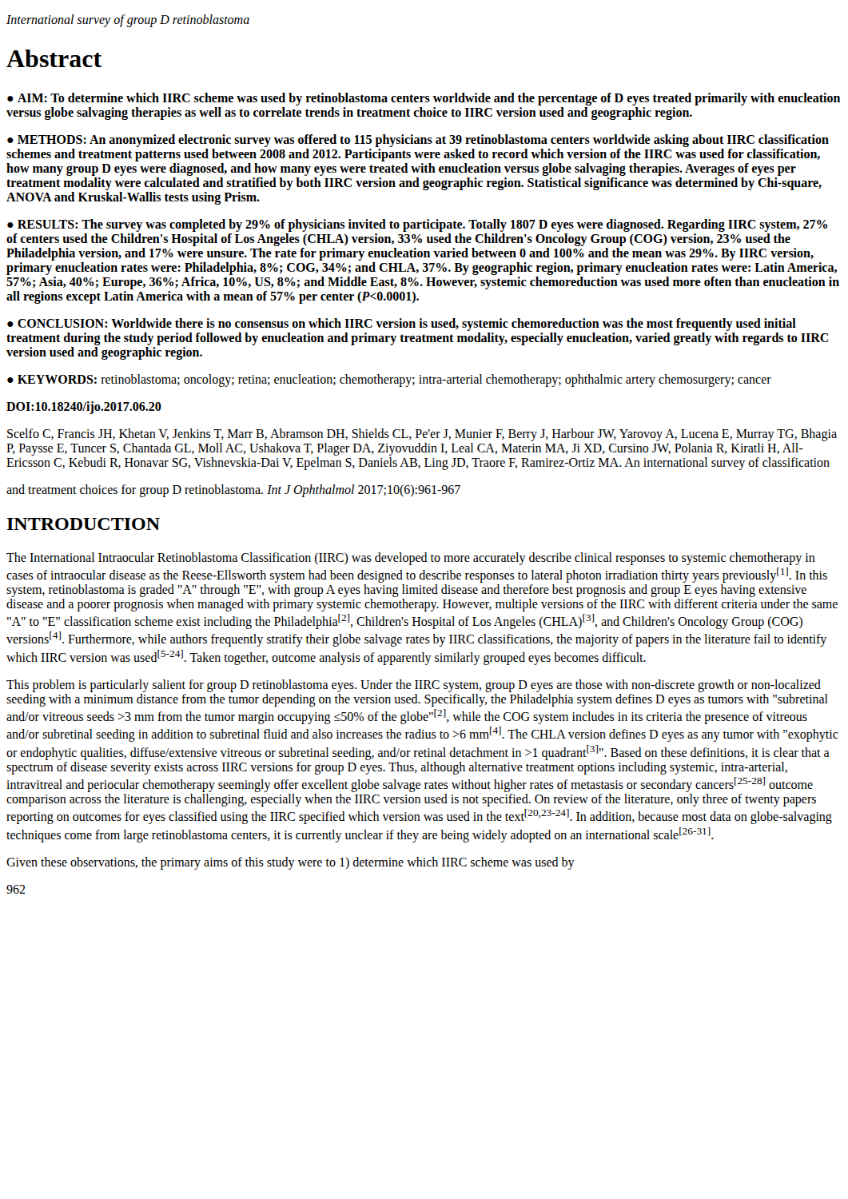International survey of group D retinoblastoma
Abstract
● AIM: To determine which IIRC scheme was used by retinoblastoma centers worldwide and the percentage of D eyes treated primarily with enucleation versus globe salvaging therapies as well as to correlate trends in treatment choice to IIRC version used and geographic region.
● METHODS: An anonymized electronic survey was offered to 115 physicians at 39 retinoblastoma centers worldwide asking about IIRC classification schemes and treatment patterns used between 2008 and 2012. Participants were asked to record which version of the IIRC was used for classification, how many group D eyes were diagnosed, and how many eyes were treated with enucleation versus globe salvaging therapies. Averages of eyes per treatment modality were calculated and stratified by both IIRC version and geographic region. Statistical significance was determined by Chi-square, ANOVA and Kruskal-Wallis tests using Prism.
● RESULTS: The survey was completed by 29% of physicians invited to participate. Totally 1807 D eyes were diagnosed. Regarding IIRC system, 27% of centers used the Children's Hospital of Los Angeles (CHLA) version, 33% used the Children's Oncology Group (COG) version, 23% used the Philadelphia version, and 17% were unsure. The rate for primary enucleation varied between 0 and 100% and the mean was 29%. By IIRC version, primary enucleation rates were: Philadelphia, 8%; COG, 34%; and CHLA, 37%. By geographic region, primary enucleation rates were: Latin America, 57%; Asia, 40%; Europe, 36%; Africa, 10%, US, 8%; and Middle East, 8%. However, systemic chemoreduction was used more often than enucleation in all regions except Latin America with a mean of 57% per center (P<0.0001).
● CONCLUSION: Worldwide there is no consensus on which IIRC version is used, systemic chemoreduction was the most frequently used initial treatment during the study period followed by enucleation and primary treatment modality, especially enucleation, varied greatly with regards to IIRC version used and geographic region.
● KEYWORDS: retinoblastoma; oncology; retina; enucleation; chemotherapy; intra-arterial chemotherapy; ophthalmic artery chemosurgery; cancer
DOI:10.18240/ijo.2017.06.20
Scelfo C, Francis JH, Khetan V, Jenkins T, Marr B, Abramson DH, Shields CL, Pe'er J, Munier F, Berry J, Harbour JW, Yarovoy A, Lucena E, Murray TG, Bhagia P, Paysse E, Tuncer S, Chantada GL, Moll AC, Ushakova T, Plager DA, Ziyovuddin I, Leal CA, Materin MA, Ji XD, Cursino JW, Polania R, Kiratli H, All-Ericsson C, Kebudi R, Honavar SG, Vishnevskia-Dai V, Epelman S, Daniels AB, Ling JD, Traore F, Ramirez-Ortiz MA. An international survey of classification
and treatment choices for group D retinoblastoma. Int J Ophthalmol 2017;10(6):961-967
INTRODUCTION
The International Intraocular Retinoblastoma Classification (IIRC) was developed to more accurately describe clinical responses to systemic chemotherapy in cases of intraocular disease as the Reese-Ellsworth system had been designed to describe responses to lateral photon irradiation thirty years previously[1]. In this system, retinoblastoma is graded "A" through "E", with group A eyes having limited disease and therefore best prognosis and group E eyes having extensive disease and a poorer prognosis when managed with primary systemic chemotherapy. However, multiple versions of the IIRC with different criteria under the same "A" to "E" classification scheme exist including the Philadelphia[2], Children's Hospital of Los Angeles (CHLA)[3], and Children's Oncology Group (COG) versions[4]. Furthermore, while authors frequently stratify their globe salvage rates by IIRC classifications, the majority of papers in the literature fail to identify which IIRC version was used[5-24]. Taken together, outcome analysis of apparently similarly grouped eyes becomes difficult.
This problem is particularly salient for group D retinoblastoma eyes. Under the IIRC system, group D eyes are those with non-discrete growth or non-localized seeding with a minimum distance from the tumor depending on the version used. Specifically, the Philadelphia system defines D eyes as tumors with "subretinal and/or vitreous seeds >3 mm from the tumor margin occupying ≤50% of the globe"[2], while the COG system includes in its criteria the presence of vitreous and/or subretinal seeding in addition to subretinal fluid and also increases the radius to >6 mm[4]. The CHLA version defines D eyes as any tumor with "exophytic or endophytic qualities, diffuse/extensive vitreous or subretinal seeding, and/or retinal detachment in >1 quadrant[3]". Based on these definitions, it is clear that a spectrum of disease severity exists across IIRC versions for group D eyes. Thus, although alternative treatment options including systemic, intra-arterial, intravitreal and periocular chemotherapy seemingly offer excellent globe salvage rates without higher rates of metastasis or secondary cancers[25-28] outcome comparison across the literature is challenging, especially when the IIRC version used is not specified. On review of the literature, only three of twenty papers reporting on outcomes for eyes classified using the IIRC specified which version was used in the text[20,23-24]. In addition, because most data on globe-salvaging techniques come from large retinoblastoma centers, it is currently unclear if they are being widely adopted on an international scale[26-31].
Given these observations, the primary aims of this study were to 1) determine which IIRC scheme was used by
962